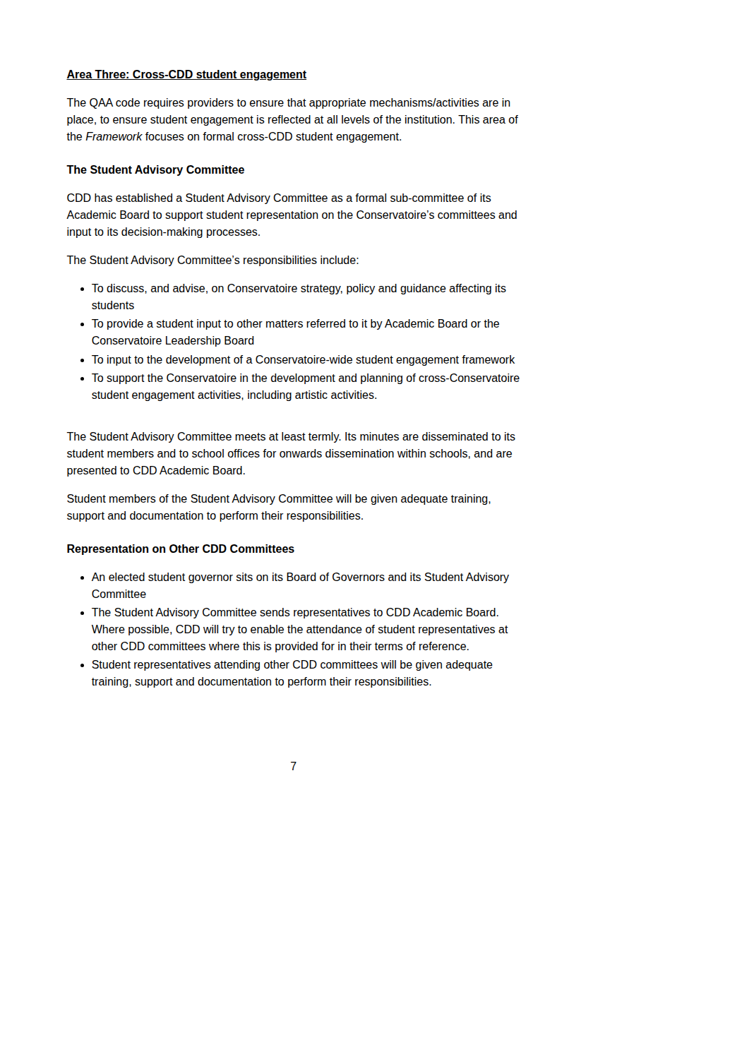Area Three: Cross-CDD student engagement
The QAA code requires providers to ensure that appropriate mechanisms/activities are in place, to ensure student engagement is reflected at all levels of the institution. This area of the Framework focuses on formal cross-CDD student engagement.
The Student Advisory Committee
CDD has established a Student Advisory Committee as a formal sub-committee of its Academic Board to support student representation on the Conservatoire’s committees and input to its decision-making processes.
The Student Advisory Committee’s responsibilities include:
To discuss, and advise, on Conservatoire strategy, policy and guidance affecting its students
To provide a student input to other matters referred to it by Academic Board or the Conservatoire Leadership Board
To input to the development of a Conservatoire-wide student engagement framework
To support the Conservatoire in the development and planning of cross-Conservatoire student engagement activities, including artistic activities.
The Student Advisory Committee meets at least termly. Its minutes are disseminated to its student members and to school offices for onwards dissemination within schools, and are presented to CDD Academic Board.
Student members of the Student Advisory Committee will be given adequate training, support and documentation to perform their responsibilities.
Representation on Other CDD Committees
An elected student governor sits on its Board of Governors and its Student Advisory Committee
The Student Advisory Committee sends representatives to CDD Academic Board. Where possible, CDD will try to enable the attendance of student representatives at other CDD committees where this is provided for in their terms of reference.
Student representatives attending other CDD committees will be given adequate training, support and documentation to perform their responsibilities.
7